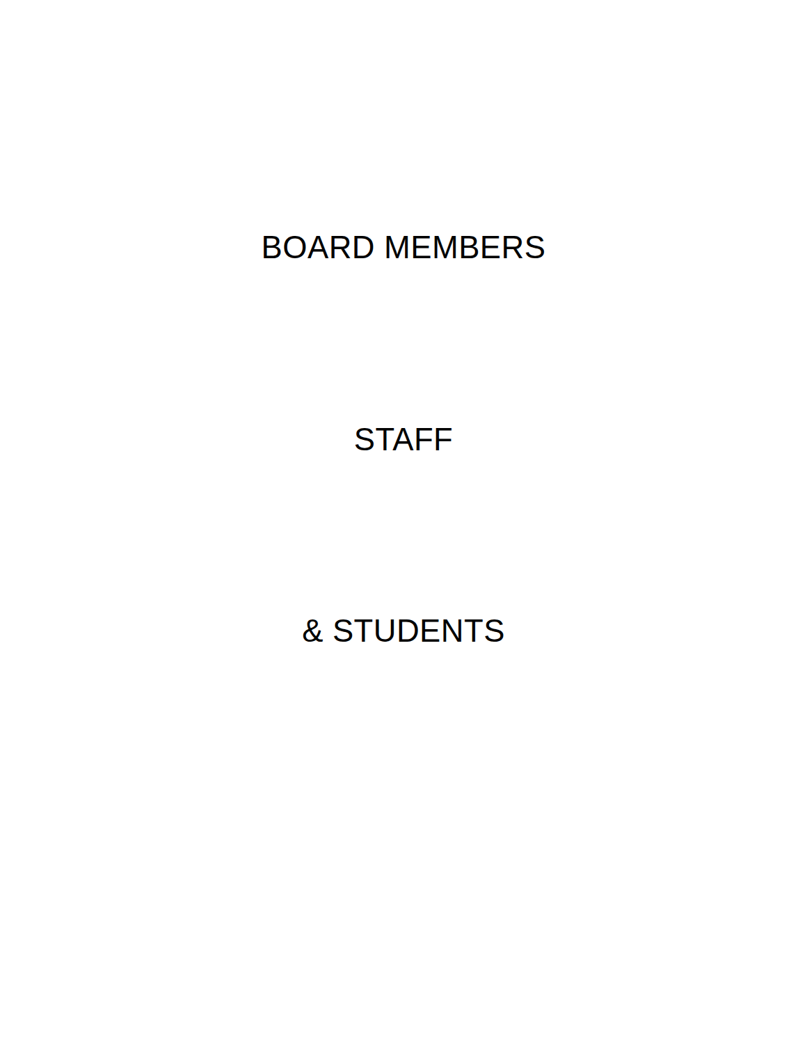BOARD MEMBERS
STAFF
& STUDENTS